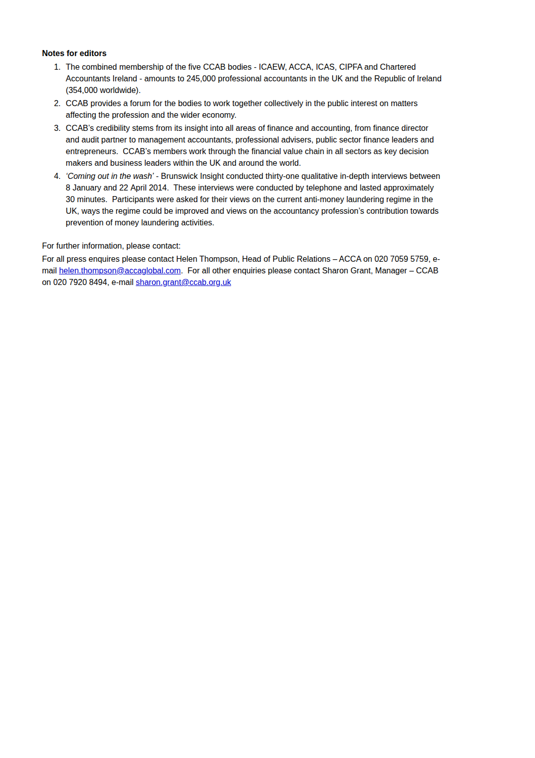Notes for editors
The combined membership of the five CCAB bodies - ICAEW, ACCA, ICAS, CIPFA and Chartered Accountants Ireland - amounts to 245,000 professional accountants in the UK and the Republic of Ireland (354,000 worldwide).
CCAB provides a forum for the bodies to work together collectively in the public interest on matters affecting the profession and the wider economy.
CCAB’s credibility stems from its insight into all areas of finance and accounting, from finance director and audit partner to management accountants, professional advisers, public sector finance leaders and entrepreneurs. CCAB’s members work through the financial value chain in all sectors as key decision makers and business leaders within the UK and around the world.
‘Coming out in the wash’ - Brunswick Insight conducted thirty-one qualitative in-depth interviews between 8 January and 22 April 2014. These interviews were conducted by telephone and lasted approximately 30 minutes. Participants were asked for their views on the current anti-money laundering regime in the UK, ways the regime could be improved and views on the accountancy profession’s contribution towards prevention of money laundering activities.
For further information, please contact:
For all press enquires please contact Helen Thompson, Head of Public Relations – ACCA on 020 7059 5759, e-mail helen.thompson@accaglobal.com. For all other enquiries please contact Sharon Grant, Manager – CCAB on 020 7920 8494, e-mail sharon.grant@ccab.org.uk